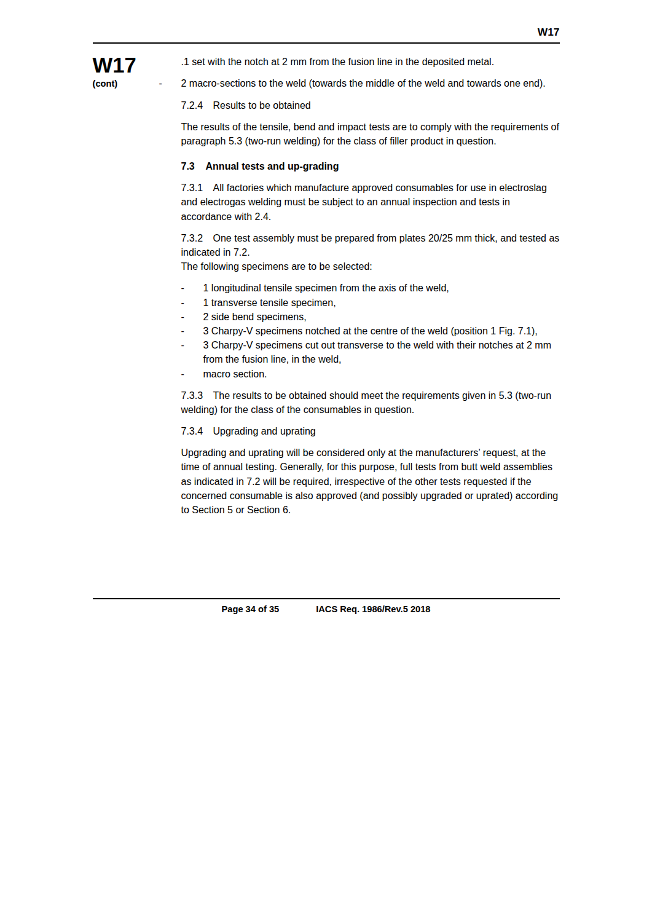W17
W17
(cont)
.1 set with the notch at 2 mm from the fusion line in the deposited metal.
2 macro-sections to the weld (towards the middle of the weld and towards one end).
7.2.4 Results to be obtained
The results of the tensile, bend and impact tests are to comply with the requirements of paragraph 5.3 (two-run welding) for the class of filler product in question.
7.3 Annual tests and up-grading
7.3.1 All factories which manufacture approved consumables for use in electroslag and electrogas welding must be subject to an annual inspection and tests in accordance with 2.4.
7.3.2 One test assembly must be prepared from plates 20/25 mm thick, and tested as indicated in 7.2.
The following specimens are to be selected:
1 longitudinal tensile specimen from the axis of the weld,
1 transverse tensile specimen,
2 side bend specimens,
3 Charpy-V specimens notched at the centre of the weld (position 1 Fig. 7.1),
3 Charpy-V specimens cut out transverse to the weld with their notches at 2 mm from the fusion line, in the weld,
macro section.
7.3.3 The results to be obtained should meet the requirements given in 5.3 (two-run welding) for the class of the consumables in question.
7.3.4 Upgrading and uprating
Upgrading and uprating will be considered only at the manufacturers’ request, at the time of annual testing. Generally, for this purpose, full tests from butt weld assemblies as indicated in 7.2 will be required, irrespective of the other tests requested if the concerned consumable is also approved (and possibly upgraded or uprated) according to Section 5 or Section 6.
Page 34 of 35 IACS Req. 1986/Rev.5 2018